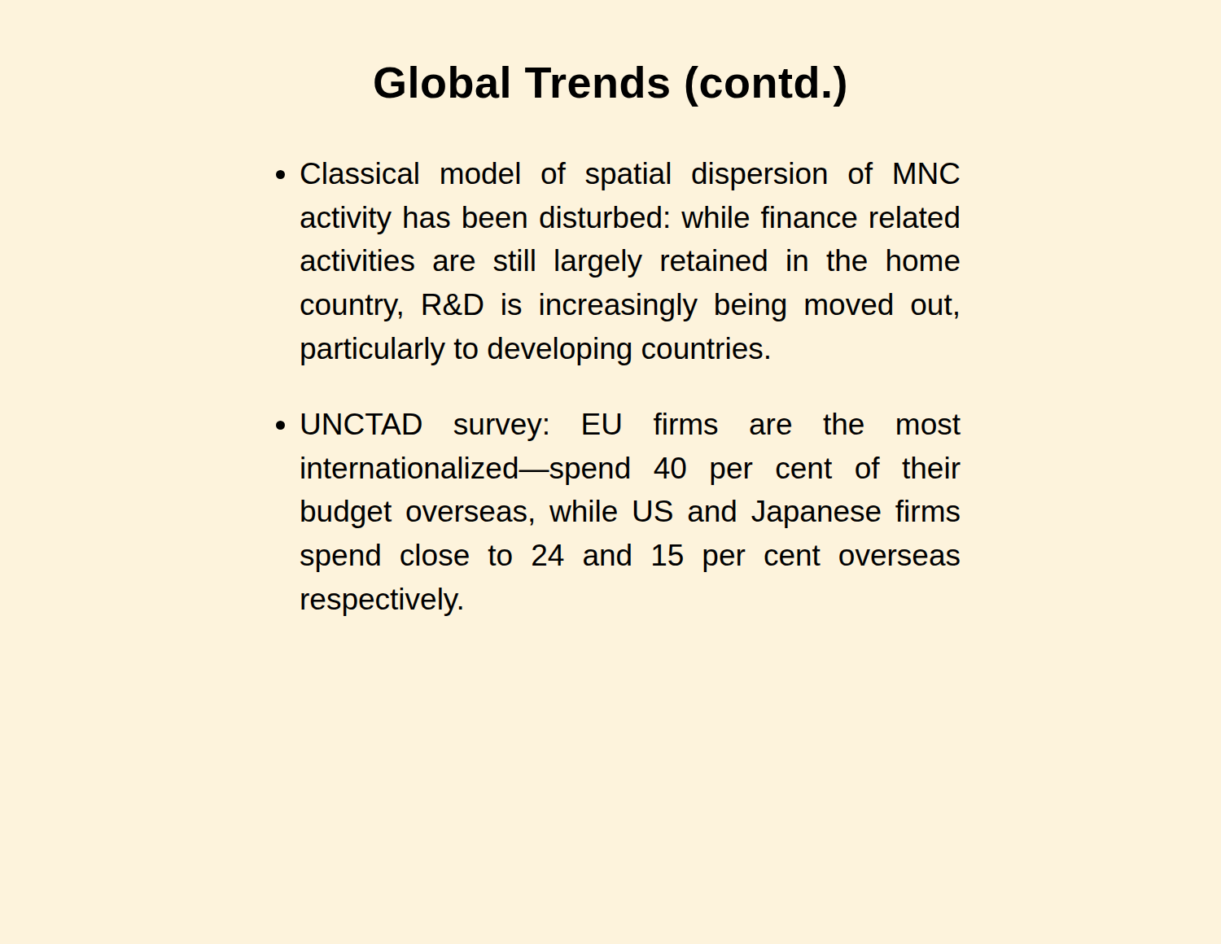Global Trends (contd.)
Classical model of spatial dispersion of MNC activity has been disturbed: while finance related activities are still largely retained in the home country, R&D is increasingly being moved out, particularly to developing countries.
UNCTAD survey: EU firms are the most internationalized—spend 40 per cent of their budget overseas, while US and Japanese firms spend close to 24 and 15 per cent overseas respectively.